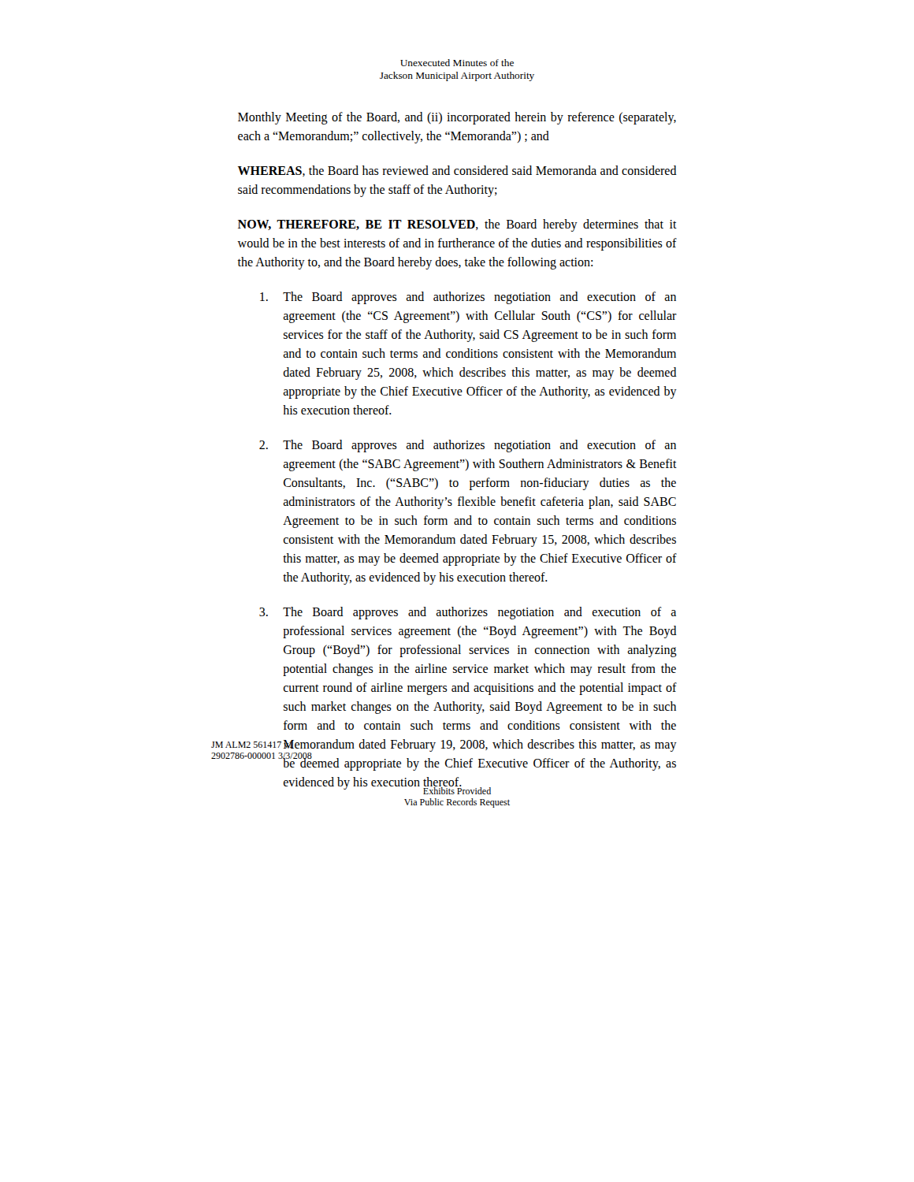Unexecuted Minutes of the
Jackson Municipal Airport Authority
Monthly Meeting of the Board, and (ii) incorporated herein by reference (separately, each a “Memorandum;” collectively, the “Memoranda”) ; and
WHEREAS, the Board has reviewed and considered said Memoranda and considered said recommendations by the staff of the Authority;
NOW, THEREFORE, BE IT RESOLVED, the Board hereby determines that it would be in the best interests of and in furtherance of the duties and responsibilities of the Authority to, and the Board hereby does, take the following action:
The Board approves and authorizes negotiation and execution of an agreement (the “CS Agreement”) with Cellular South (“CS”) for cellular services for the staff of the Authority, said CS Agreement to be in such form and to contain such terms and conditions consistent with the Memorandum dated February 25, 2008, which describes this matter, as may be deemed appropriate by the Chief Executive Officer of the Authority, as evidenced by his execution thereof.
The Board approves and authorizes negotiation and execution of an agreement (the “SABC Agreement”) with Southern Administrators & Benefit Consultants, Inc. (“SABC”) to perform non-fiduciary duties as the administrators of the Authority’s flexible benefit cafeteria plan, said SABC Agreement to be in such form and to contain such terms and conditions consistent with the Memorandum dated February 15, 2008, which describes this matter, as may be deemed appropriate by the Chief Executive Officer of the Authority, as evidenced by his execution thereof.
The Board approves and authorizes negotiation and execution of a professional services agreement (the “Boyd Agreement”) with The Boyd Group (“Boyd”) for professional services in connection with analyzing potential changes in the airline service market which may result from the current round of airline mergers and acquisitions and the potential impact of such market changes on the Authority, said Boyd Agreement to be in such form and to contain such terms and conditions consistent with the Memorandum dated February 19, 2008, which describes this matter, as may be deemed appropriate by the Chief Executive Officer of the Authority, as evidenced by his execution thereof.
JM ALM2 561417 v1
2902786-000001 3/3/2008
Exhibits Provided
Via Public Records Request